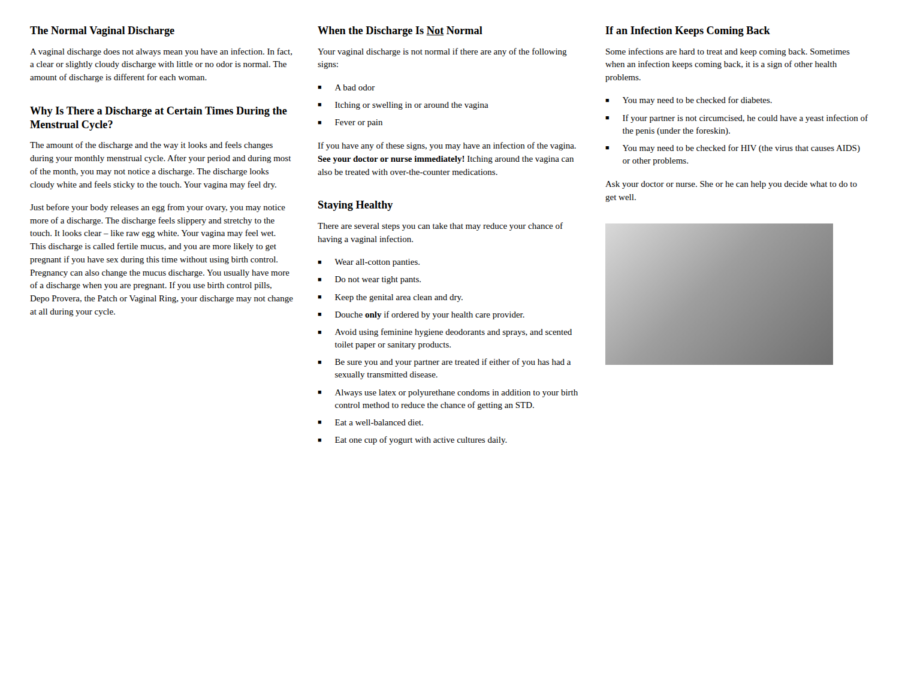The Normal Vaginal Discharge
A vaginal discharge does not always mean you have an infection. In fact, a clear or slightly cloudy discharge with little or no odor is normal. The amount of discharge is different for each woman.
Why Is There a Discharge at Certain Times During the Menstrual Cycle?
The amount of the discharge and the way it looks and feels changes during your monthly menstrual cycle. After your period and during most of the month, you may not notice a discharge. The discharge looks cloudy white and feels sticky to the touch. Your vagina may feel dry.
Just before your body releases an egg from your ovary, you may notice more of a discharge. The discharge feels slippery and stretchy to the touch. It looks clear – like raw egg white. Your vagina may feel wet. This discharge is called fertile mucus, and you are more likely to get pregnant if you have sex during this time without using birth control. Pregnancy can also change the mucus discharge. You usually have more of a discharge when you are pregnant. If you use birth control pills, Depo Provera, the Patch or Vaginal Ring, your discharge may not change at all during your cycle.
When the Discharge Is Not Normal
Your vaginal discharge is not normal if there are any of the following signs:
A bad odor
Itching or swelling in or around the vagina
Fever or pain
If you have any of these signs, you may have an infection of the vagina. See your doctor or nurse immediately! Itching around the vagina can also be treated with over-the-counter medications.
Staying Healthy
There are several steps you can take that may reduce your chance of having a vaginal infection.
Wear all-cotton panties.
Do not wear tight pants.
Keep the genital area clean and dry.
Douche only if ordered by your health care provider.
Avoid using feminine hygiene deodorants and sprays, and scented toilet paper or sanitary products.
Be sure you and your partner are treated if either of you has had a sexually transmitted disease.
Always use latex or polyurethane condoms in addition to your birth control method to reduce the chance of getting an STD.
Eat a well-balanced diet.
Eat one cup of yogurt with active cultures daily.
If an Infection Keeps Coming Back
Some infections are hard to treat and keep coming back. Sometimes when an infection keeps coming back, it is a sign of other health problems.
You may need to be checked for diabetes.
If your partner is not circumcised, he could have a yeast infection of the penis (under the foreskin).
You may need to be checked for HIV (the virus that causes AIDS) or other problems.
Ask your doctor or nurse. She or he can help you decide what to do to get well.